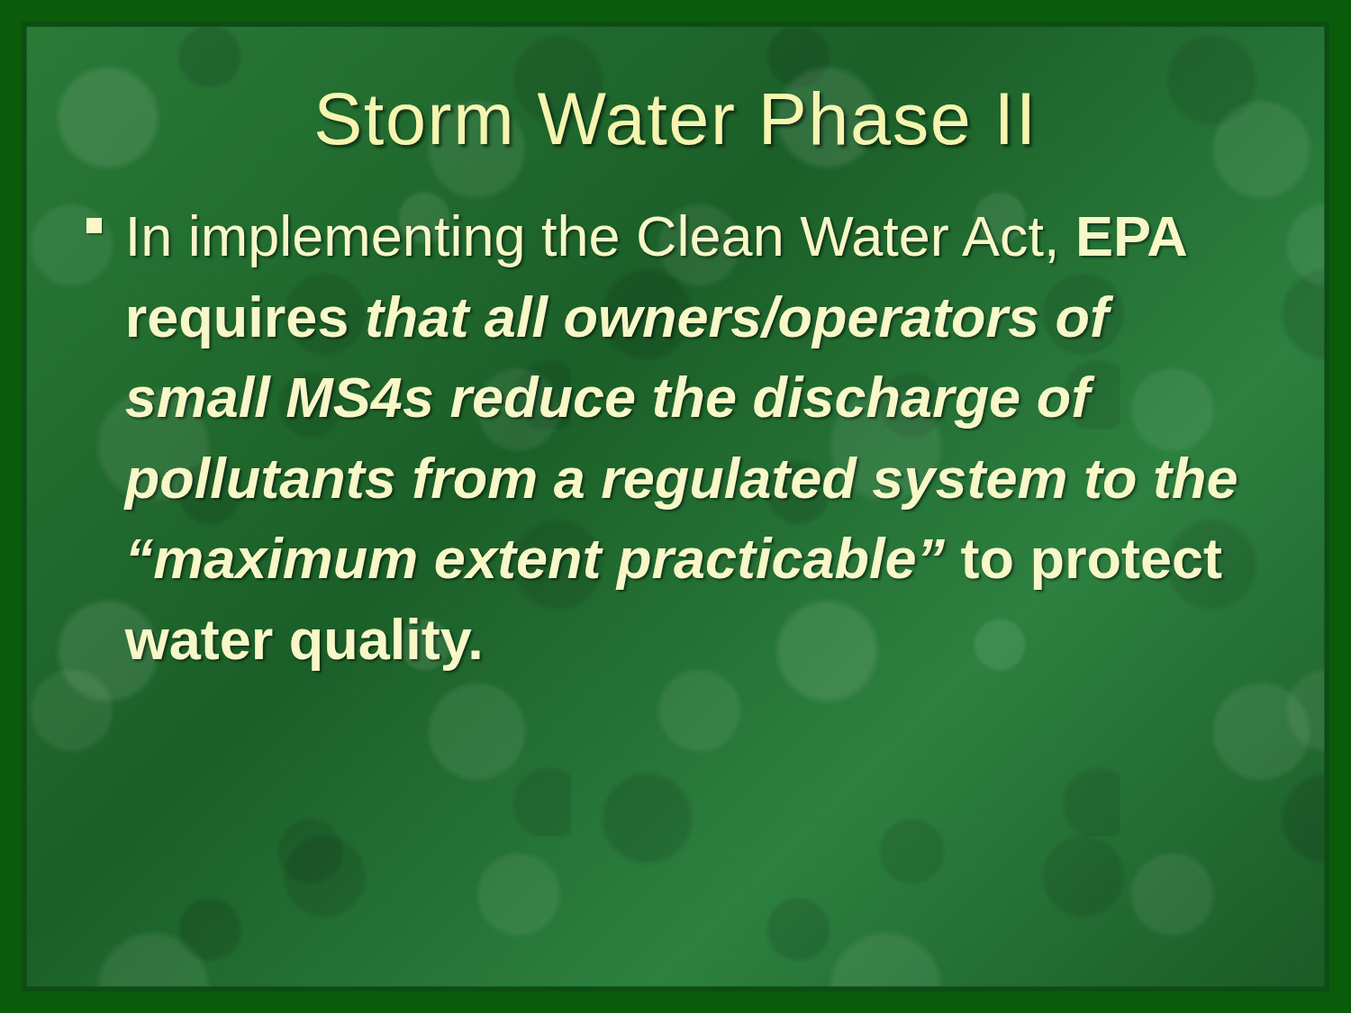Storm Water Phase II
In implementing the Clean Water Act, EPA requires that all owners/operators of small MS4s reduce the discharge of pollutants from a regulated system to the “maximum extent practicable” to protect water quality.